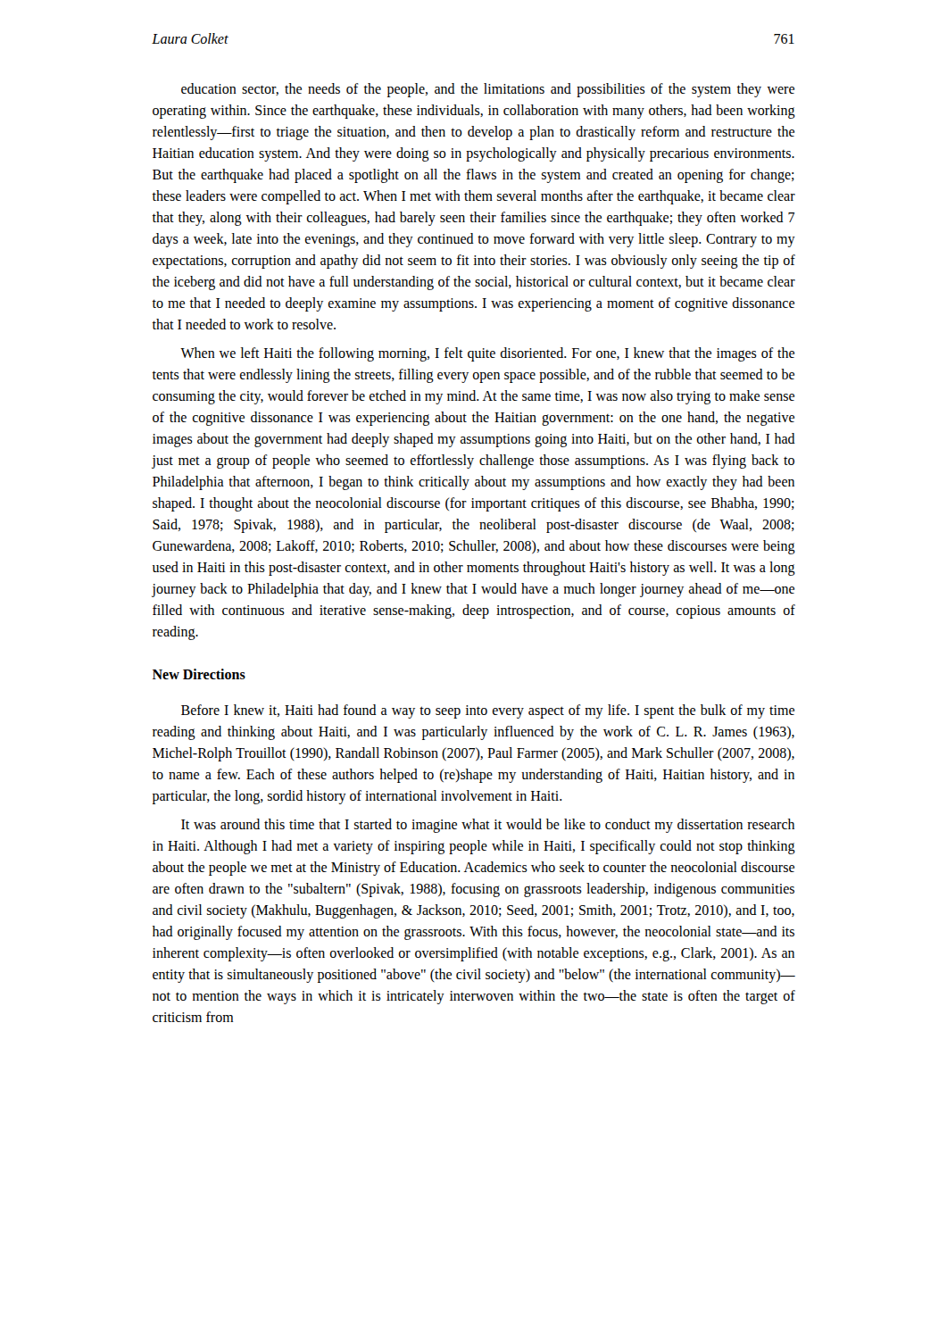Laura Colket 761
education sector, the needs of the people, and the limitations and possibilities of the system they were operating within. Since the earthquake, these individuals, in collaboration with many others, had been working relentlessly—first to triage the situation, and then to develop a plan to drastically reform and restructure the Haitian education system. And they were doing so in psychologically and physically precarious environments. But the earthquake had placed a spotlight on all the flaws in the system and created an opening for change; these leaders were compelled to act. When I met with them several months after the earthquake, it became clear that they, along with their colleagues, had barely seen their families since the earthquake; they often worked 7 days a week, late into the evenings, and they continued to move forward with very little sleep. Contrary to my expectations, corruption and apathy did not seem to fit into their stories. I was obviously only seeing the tip of the iceberg and did not have a full understanding of the social, historical or cultural context, but it became clear to me that I needed to deeply examine my assumptions. I was experiencing a moment of cognitive dissonance that I needed to work to resolve.
When we left Haiti the following morning, I felt quite disoriented. For one, I knew that the images of the tents that were endlessly lining the streets, filling every open space possible, and of the rubble that seemed to be consuming the city, would forever be etched in my mind. At the same time, I was now also trying to make sense of the cognitive dissonance I was experiencing about the Haitian government: on the one hand, the negative images about the government had deeply shaped my assumptions going into Haiti, but on the other hand, I had just met a group of people who seemed to effortlessly challenge those assumptions. As I was flying back to Philadelphia that afternoon, I began to think critically about my assumptions and how exactly they had been shaped. I thought about the neocolonial discourse (for important critiques of this discourse, see Bhabha, 1990; Said, 1978; Spivak, 1988), and in particular, the neoliberal post-disaster discourse (de Waal, 2008; Gunewardena, 2008; Lakoff, 2010; Roberts, 2010; Schuller, 2008), and about how these discourses were being used in Haiti in this post-disaster context, and in other moments throughout Haiti's history as well. It was a long journey back to Philadelphia that day, and I knew that I would have a much longer journey ahead of me—one filled with continuous and iterative sense-making, deep introspection, and of course, copious amounts of reading.
New Directions
Before I knew it, Haiti had found a way to seep into every aspect of my life. I spent the bulk of my time reading and thinking about Haiti, and I was particularly influenced by the work of C. L. R. James (1963), Michel-Rolph Trouillot (1990), Randall Robinson (2007), Paul Farmer (2005), and Mark Schuller (2007, 2008), to name a few. Each of these authors helped to (re)shape my understanding of Haiti, Haitian history, and in particular, the long, sordid history of international involvement in Haiti.
It was around this time that I started to imagine what it would be like to conduct my dissertation research in Haiti. Although I had met a variety of inspiring people while in Haiti, I specifically could not stop thinking about the people we met at the Ministry of Education. Academics who seek to counter the neocolonial discourse are often drawn to the "subaltern" (Spivak, 1988), focusing on grassroots leadership, indigenous communities and civil society (Makhulu, Buggenhagen, & Jackson, 2010; Seed, 2001; Smith, 2001; Trotz, 2010), and I, too, had originally focused my attention on the grassroots. With this focus, however, the neocolonial state—and its inherent complexity—is often overlooked or oversimplified (with notable exceptions, e.g., Clark, 2001). As an entity that is simultaneously positioned "above" (the civil society) and "below" (the international community)—not to mention the ways in which it is intricately interwoven within the two—the state is often the target of criticism from